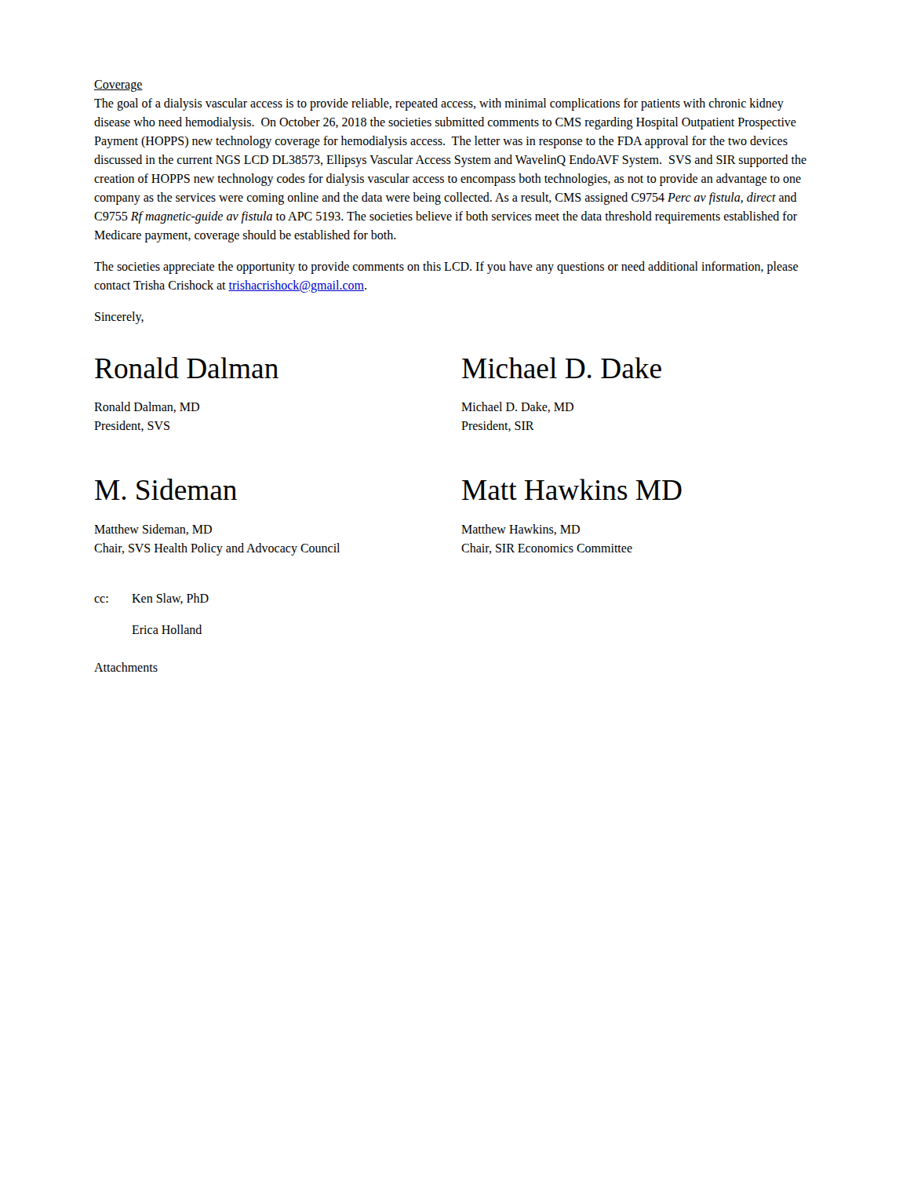Coverage
The goal of a dialysis vascular access is to provide reliable, repeated access, with minimal complications for patients with chronic kidney disease who need hemodialysis. On October 26, 2018 the societies submitted comments to CMS regarding Hospital Outpatient Prospective Payment (HOPPS) new technology coverage for hemodialysis access. The letter was in response to the FDA approval for the two devices discussed in the current NGS LCD DL38573, Ellipsys Vascular Access System and WavelinQ EndoAVF System. SVS and SIR supported the creation of HOPPS new technology codes for dialysis vascular access to encompass both technologies, as not to provide an advantage to one company as the services were coming online and the data were being collected. As a result, CMS assigned C9754 Perc av fistula, direct and C9755 Rf magnetic-guide av fistula to APC 5193. The societies believe if both services meet the data threshold requirements established for Medicare payment, coverage should be established for both.
The societies appreciate the opportunity to provide comments on this LCD. If you have any questions or need additional information, please contact Trisha Crishock at trishacrishock@gmail.com.
Sincerely,
Ronald Dalman
Ronald Dalman, MD
President, SVS
Michael D. Dake
Michael D. Dake, MD
President, SIR
M. Sideman
Matthew Sideman, MD
Chair, SVS Health Policy and Advocacy Council
Matt Hawkins MD
Matthew Hawkins, MD
Chair, SIR Economics Committee
cc: Ken Slaw, PhD
Erica Holland
Attachments